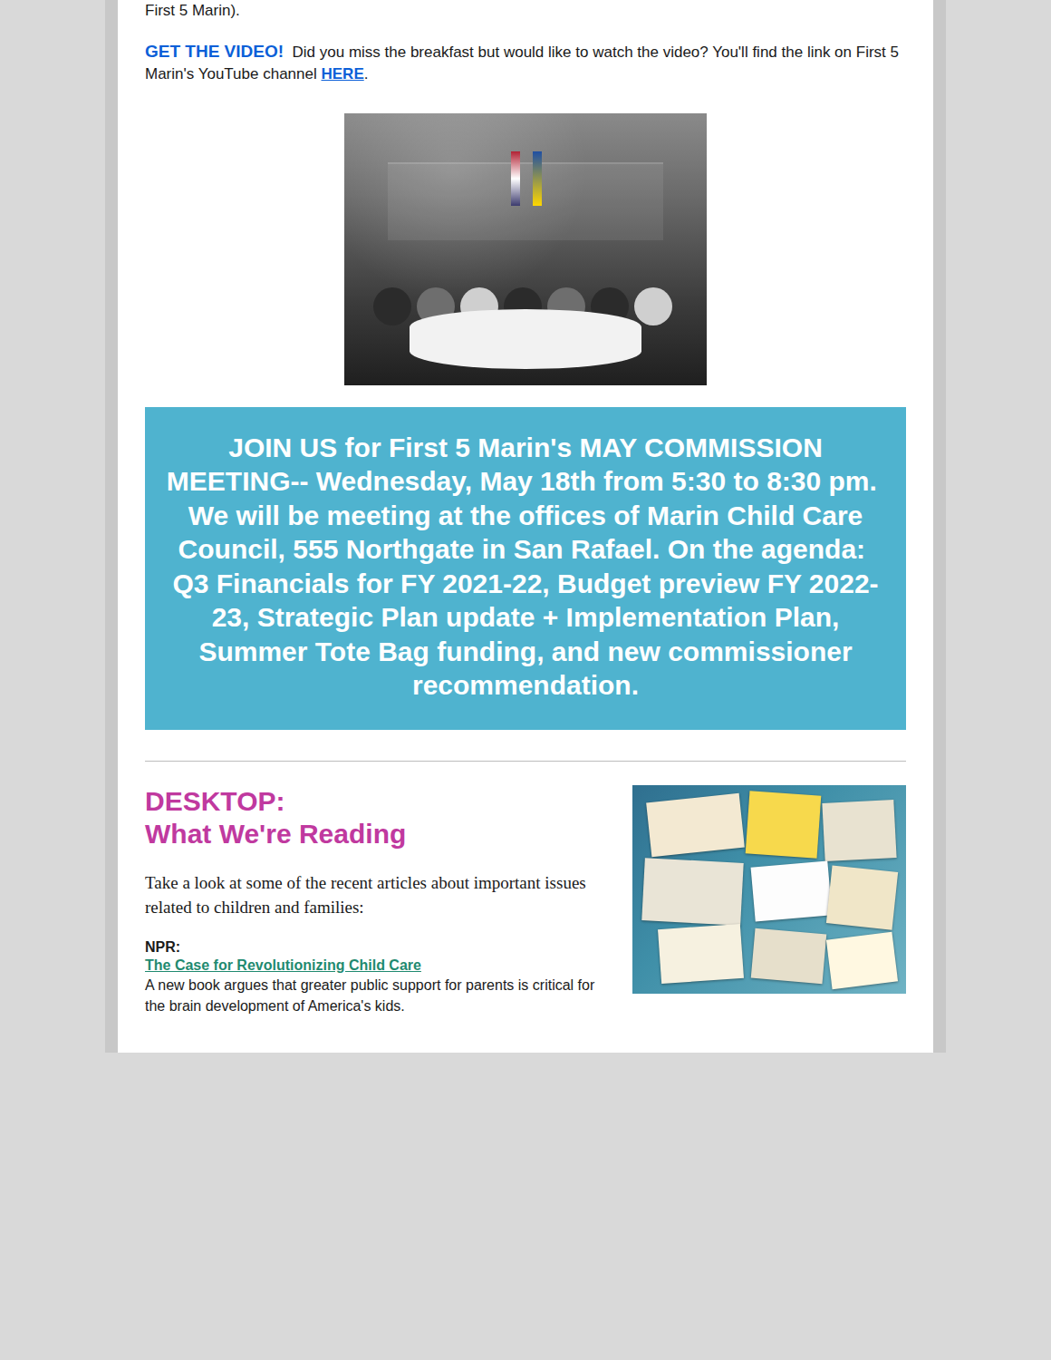First 5 Marin).
GET THE VIDEO! Did you miss the breakfast but would like to watch the video? You'll find the link on First 5 Marin's YouTube channel HERE.
JOIN US for First 5 Marin's MAY COMMISSION MEETING-- Wednesday, May 18th from 5:30 to 8:30 pm. We will be meeting at the offices of Marin Child Care Council, 555 Northgate in San Rafael. On the agenda: Q3 Financials for FY 2021-22, Budget preview FY 2022-23, Strategic Plan update + Implementation Plan, Summer Tote Bag funding, and new commissioner recommendation.
DESKTOP:
What We're Reading
Take a look at some of the recent articles about important issues related to children and families:
NPR:
The Case for Revolutionizing Child Care
A new book argues that greater public support for parents is critical for the brain development of America's kids.